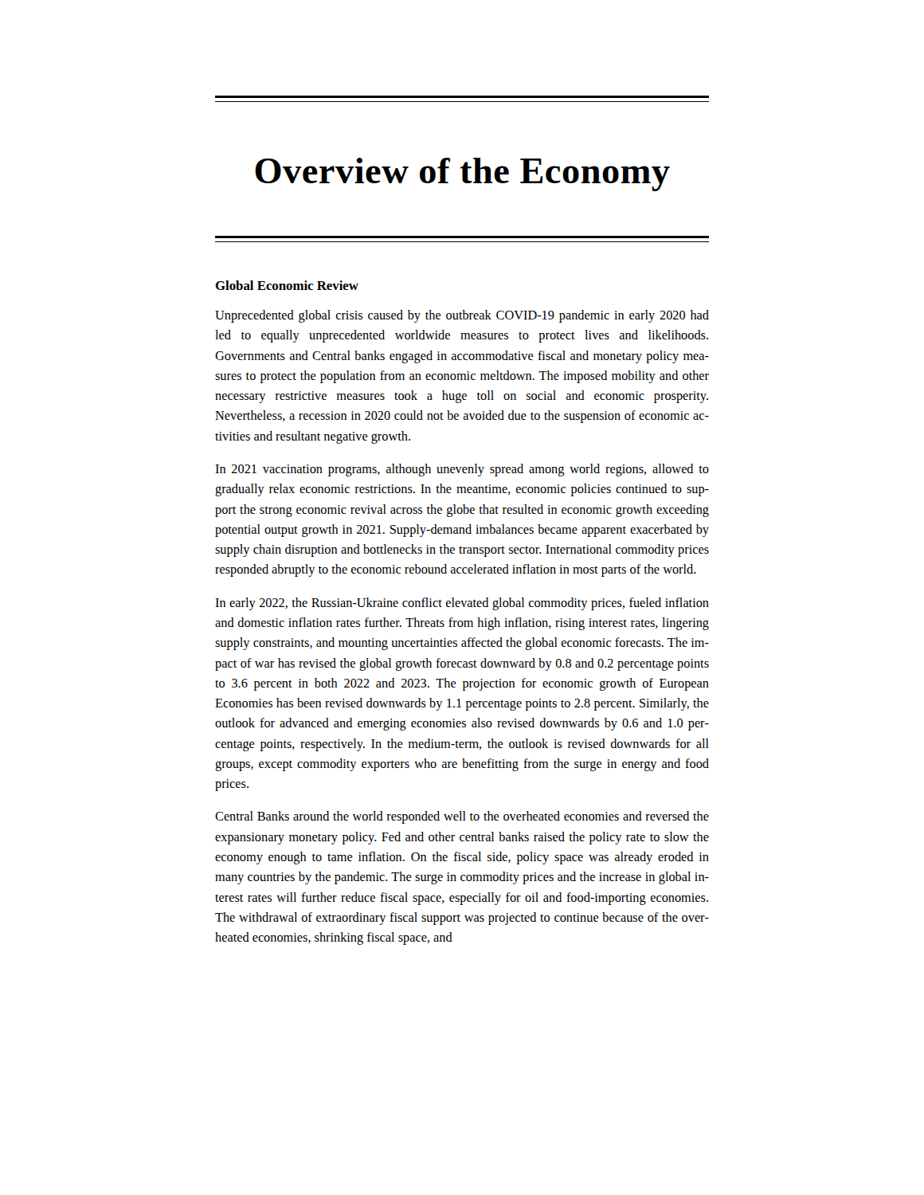Overview of the Economy
Global Economic Review
Unprecedented global crisis caused by the outbreak COVID-19 pandemic in early 2020 had led to equally unprecedented worldwide measures to protect lives and likelihoods. Governments and Central banks engaged in accommodative fiscal and monetary policy measures to protect the population from an economic meltdown. The imposed mobility and other necessary restrictive measures took a huge toll on social and economic prosperity. Nevertheless, a recession in 2020 could not be avoided due to the suspension of economic activities and resultant negative growth.
In 2021 vaccination programs, although unevenly spread among world regions, allowed to gradually relax economic restrictions. In the meantime, economic policies continued to support the strong economic revival across the globe that resulted in economic growth exceeding potential output growth in 2021. Supply-demand imbalances became apparent exacerbated by supply chain disruption and bottlenecks in the transport sector. International commodity prices responded abruptly to the economic rebound accelerated inflation in most parts of the world.
In early 2022, the Russian-Ukraine conflict elevated global commodity prices, fueled inflation and domestic inflation rates further. Threats from high inflation, rising interest rates, lingering supply constraints, and mounting uncertainties affected the global economic forecasts. The impact of war has revised the global growth forecast downward by 0.8 and 0.2 percentage points to 3.6 percent in both 2022 and 2023. The projection for economic growth of European Economies has been revised downwards by 1.1 percentage points to 2.8 percent. Similarly, the outlook for advanced and emerging economies also revised downwards by 0.6 and 1.0 percentage points, respectively. In the medium-term, the outlook is revised downwards for all groups, except commodity exporters who are benefitting from the surge in energy and food prices.
Central Banks around the world responded well to the overheated economies and reversed the expansionary monetary policy. Fed and other central banks raised the policy rate to slow the economy enough to tame inflation. On the fiscal side, policy space was already eroded in many countries by the pandemic. The surge in commodity prices and the increase in global interest rates will further reduce fiscal space, especially for oil and food-importing economies. The withdrawal of extraordinary fiscal support was projected to continue because of the overheated economies, shrinking fiscal space, and